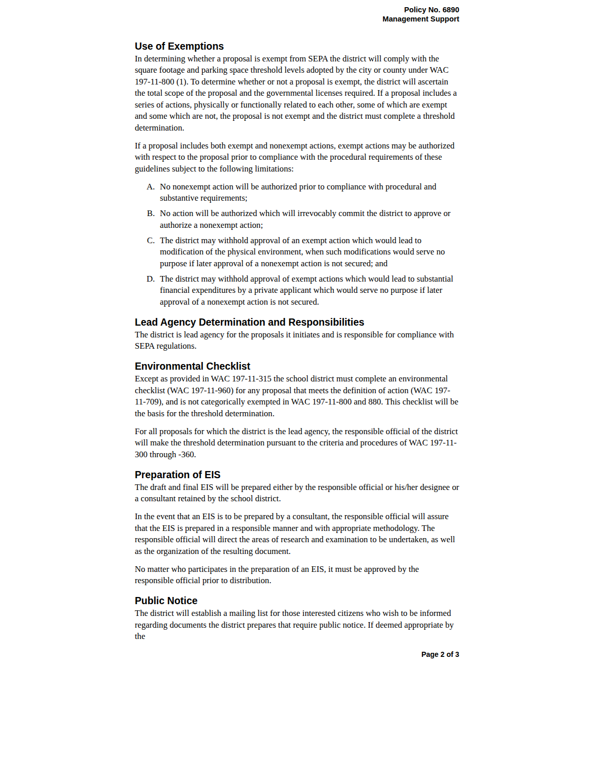Policy No. 6890
Management Support
Use of Exemptions
In determining whether a proposal is exempt from SEPA the district will comply with the square footage and parking space threshold levels adopted by the city or county under WAC 197-11-800 (1). To determine whether or not a proposal is exempt, the district will ascertain the total scope of the proposal and the governmental licenses required. If a proposal includes a series of actions, physically or functionally related to each other, some of which are exempt and some which are not, the proposal is not exempt and the district must complete a threshold determination.
If a proposal includes both exempt and nonexempt actions, exempt actions may be authorized with respect to the proposal prior to compliance with the procedural requirements of these guidelines subject to the following limitations:
No nonexempt action will be authorized prior to compliance with procedural and substantive requirements;
No action will be authorized which will irrevocably commit the district to approve or authorize a nonexempt action;
The district may withhold approval of an exempt action which would lead to modification of the physical environment, when such modifications would serve no purpose if later approval of a nonexempt action is not secured; and
The district may withhold approval of exempt actions which would lead to substantial financial expenditures by a private applicant which would serve no purpose if later approval of a nonexempt action is not secured.
Lead Agency Determination and Responsibilities
The district is lead agency for the proposals it initiates and is responsible for compliance with SEPA regulations.
Environmental Checklist
Except as provided in WAC 197-11-315 the school district must complete an environmental checklist (WAC 197-11-960) for any proposal that meets the definition of action (WAC 197-11-709), and is not categorically exempted in WAC 197-11-800 and 880. This checklist will be the basis for the threshold determination.
For all proposals for which the district is the lead agency, the responsible official of the district will make the threshold determination pursuant to the criteria and procedures of WAC 197-11-300 through -360.
Preparation of EIS
The draft and final EIS will be prepared either by the responsible official or his/her designee or a consultant retained by the school district.
In the event that an EIS is to be prepared by a consultant, the responsible official will assure that the EIS is prepared in a responsible manner and with appropriate methodology. The responsible official will direct the areas of research and examination to be undertaken, as well as the organization of the resulting document.
No matter who participates in the preparation of an EIS, it must be approved by the responsible official prior to distribution.
Public Notice
The district will establish a mailing list for those interested citizens who wish to be informed regarding documents the district prepares that require public notice. If deemed appropriate by the
Page 2 of 3